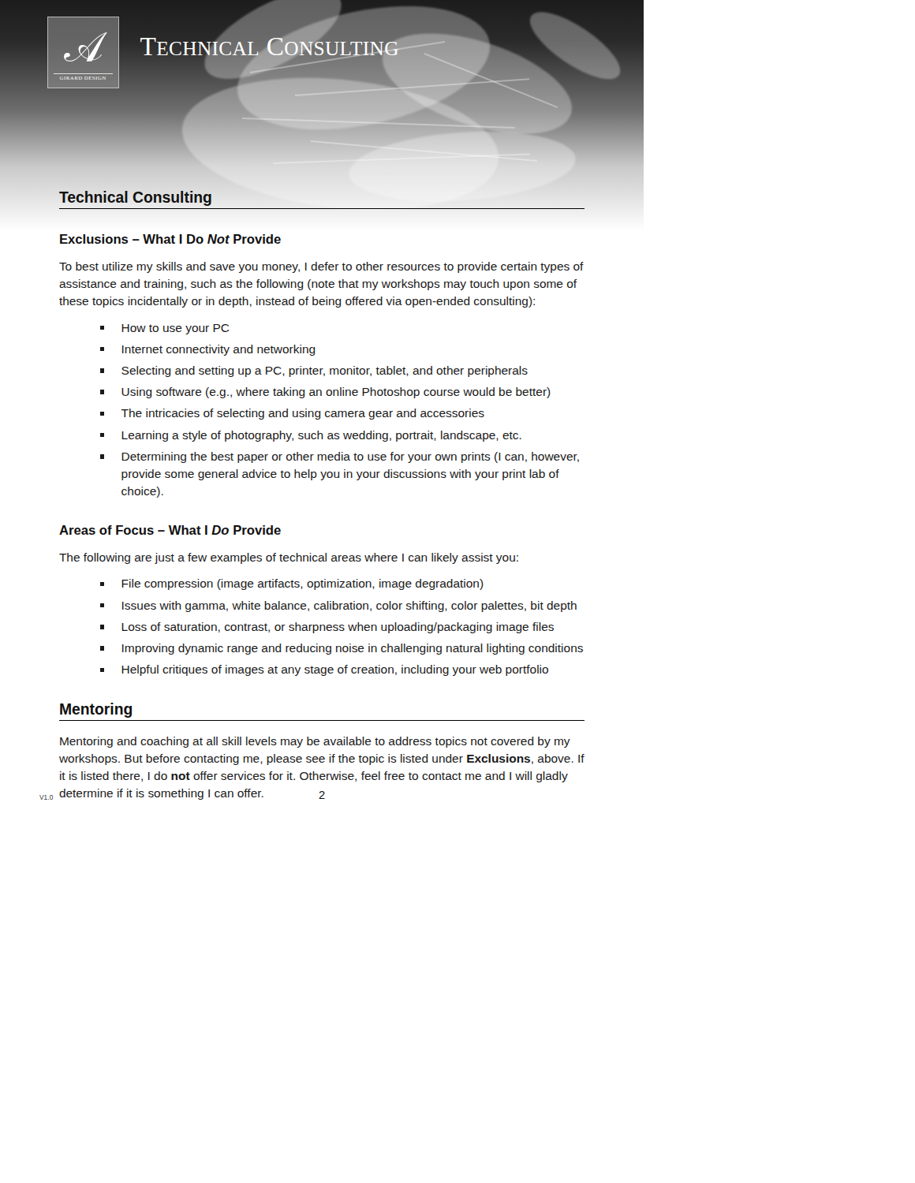𝒜
Girard Design
TECHNICAL CONSULTING
Technical Consulting
Exclusions – What I Do Not Provide
To best utilize my skills and save you money, I defer to other resources to provide certain types of assistance and training, such as the following (note that my workshops may touch upon some of these topics incidentally or in depth, instead of being offered via open-ended consulting):
How to use your PC
Internet connectivity and networking
Selecting and setting up a PC, printer, monitor, tablet, and other peripherals
Using software (e.g., where taking an online Photoshop course would be better)
The intricacies of selecting and using camera gear and accessories
Learning a style of photography, such as wedding, portrait, landscape, etc.
Determining the best paper or other media to use for your own prints (I can, however, provide some general advice to help you in your discussions with your print lab of choice).
Areas of Focus – What I Do Provide
The following are just a few examples of technical areas where I can likely assist you:
File compression (image artifacts, optimization, image degradation)
Issues with gamma, white balance, calibration, color shifting, color palettes, bit depth
Loss of saturation, contrast, or sharpness when uploading/packaging image files
Improving dynamic range and reducing noise in challenging natural lighting conditions
Helpful critiques of images at any stage of creation, including your web portfolio
Mentoring
Mentoring and coaching at all skill levels may be available to address topics not covered by my workshops. But before contacting me, please see if the topic is listed under Exclusions, above. If it is listed there, I do not offer services for it. Otherwise, feel free to contact me and I will gladly determine if it is something I can offer.
V1.0
2